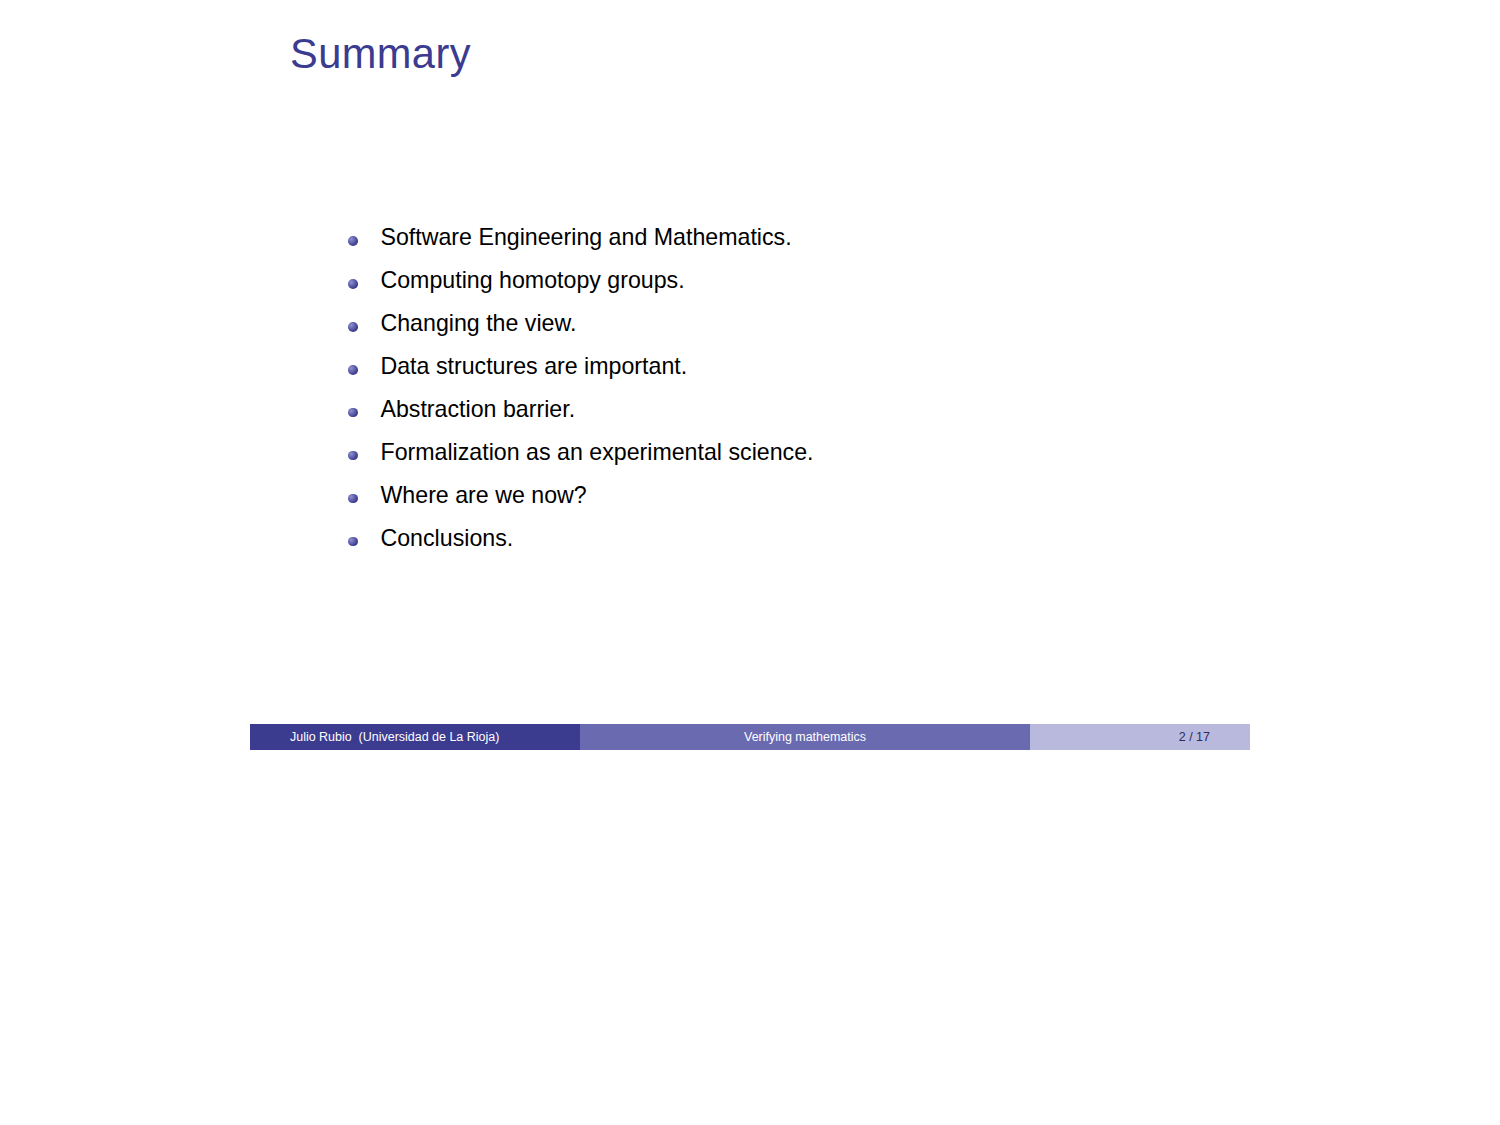Summary
Software Engineering and Mathematics.
Computing homotopy groups.
Changing the view.
Data structures are important.
Abstraction barrier.
Formalization as an experimental science.
Where are we now?
Conclusions.
Julio Rubio (Universidad de La Rioja)
Verifying mathematics
2 / 17